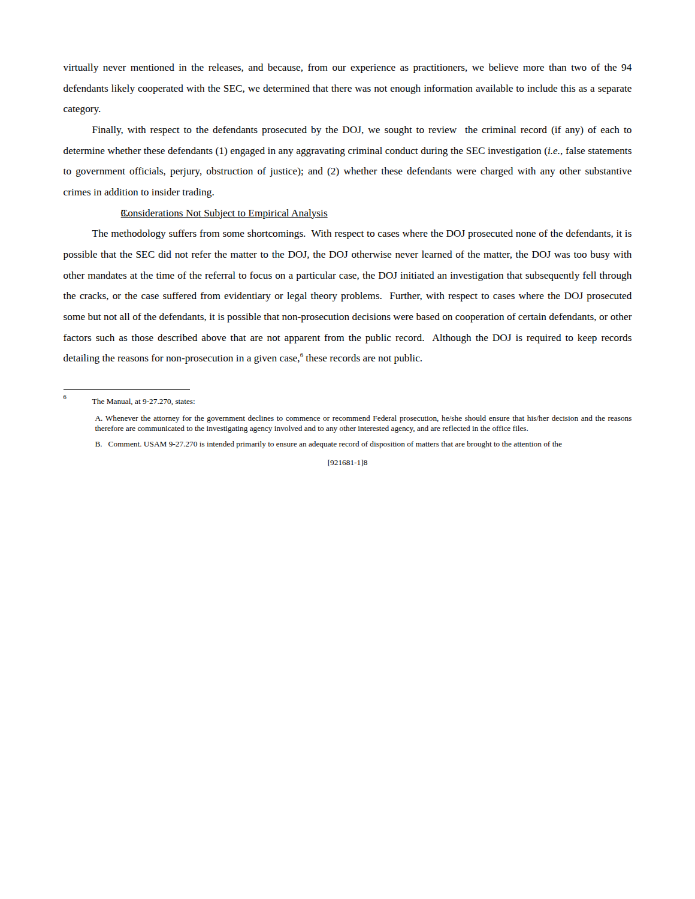virtually never mentioned in the releases, and because, from our experience as practitioners, we believe more than two of the 94 defendants likely cooperated with the SEC, we determined that there was not enough information available to include this as a separate category.
Finally, with respect to the defendants prosecuted by the DOJ, we sought to review the criminal record (if any) of each to determine whether these defendants (1) engaged in any aggravating criminal conduct during the SEC investigation (i.e., false statements to government officials, perjury, obstruction of justice); and (2) whether these defendants were charged with any other substantive crimes in addition to insider trading.
3. Considerations Not Subject to Empirical Analysis
The methodology suffers from some shortcomings. With respect to cases where the DOJ prosecuted none of the defendants, it is possible that the SEC did not refer the matter to the DOJ, the DOJ otherwise never learned of the matter, the DOJ was too busy with other mandates at the time of the referral to focus on a particular case, the DOJ initiated an investigation that subsequently fell through the cracks, or the case suffered from evidentiary or legal theory problems. Further, with respect to cases where the DOJ prosecuted some but not all of the defendants, it is possible that non-prosecution decisions were based on cooperation of certain defendants, or other factors such as those described above that are not apparent from the public record. Although the DOJ is required to keep records detailing the reasons for non-prosecution in a given case,6 these records are not public.
6 The Manual, at 9-27.270, states:
A. Whenever the attorney for the government declines to commence or recommend Federal prosecution, he/she should ensure that his/her decision and the reasons therefore are communicated to the investigating agency involved and to any other interested agency, and are reflected in the office files.
B. Comment. USAM 9-27.270 is intended primarily to ensure an adequate record of disposition of matters that are brought to the attention of the
[921681-1]8